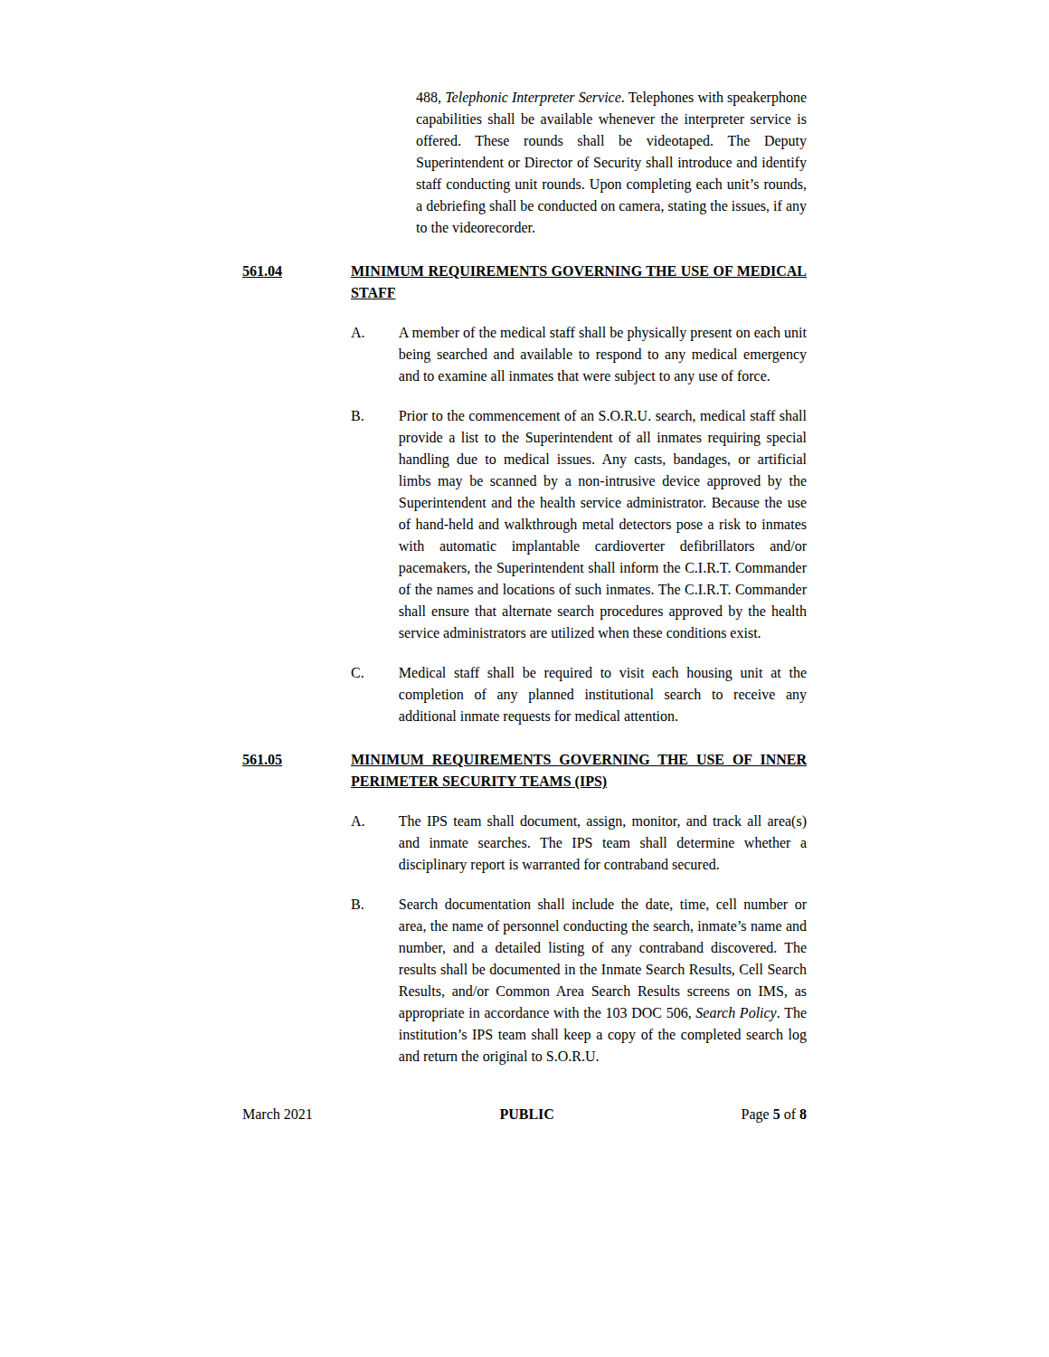488, Telephonic Interpreter Service. Telephones with speakerphone capabilities shall be available whenever the interpreter service is offered. These rounds shall be videotaped. The Deputy Superintendent or Director of Security shall introduce and identify staff conducting unit rounds. Upon completing each unit’s rounds, a debriefing shall be conducted on camera, stating the issues, if any to the videorecorder.
561.04
MINIMUM REQUIREMENTS GOVERNING THE USE OF MEDICAL STAFF
A.
A member of the medical staff shall be physically present on each unit being searched and available to respond to any medical emergency and to examine all inmates that were subject to any use of force.
B.
Prior to the commencement of an S.O.R.U. search, medical staff shall provide a list to the Superintendent of all inmates requiring special handling due to medical issues. Any casts, bandages, or artificial limbs may be scanned by a non-intrusive device approved by the Superintendent and the health service administrator. Because the use of hand-held and walkthrough metal detectors pose a risk to inmates with automatic implantable cardioverter defibrillators and/or pacemakers, the Superintendent shall inform the C.I.R.T. Commander of the names and locations of such inmates. The C.I.R.T. Commander shall ensure that alternate search procedures approved by the health service administrators are utilized when these conditions exist.
C.
Medical staff shall be required to visit each housing unit at the completion of any planned institutional search to receive any additional inmate requests for medical attention.
561.05
MINIMUM REQUIREMENTS GOVERNING THE USE OF INNER PERIMETER SECURITY TEAMS (IPS)
A.
The IPS team shall document, assign, monitor, and track all area(s) and inmate searches. The IPS team shall determine whether a disciplinary report is warranted for contraband secured.
B.
Search documentation shall include the date, time, cell number or area, the name of personnel conducting the search, inmate’s name and number, and a detailed listing of any contraband discovered. The results shall be documented in the Inmate Search Results, Cell Search Results, and/or Common Area Search Results screens on IMS, as appropriate in accordance with the 103 DOC 506, Search Policy. The institution’s IPS team shall keep a copy of the completed search log and return the original to S.O.R.U.
March 2021
PUBLIC
Page 5 of 8